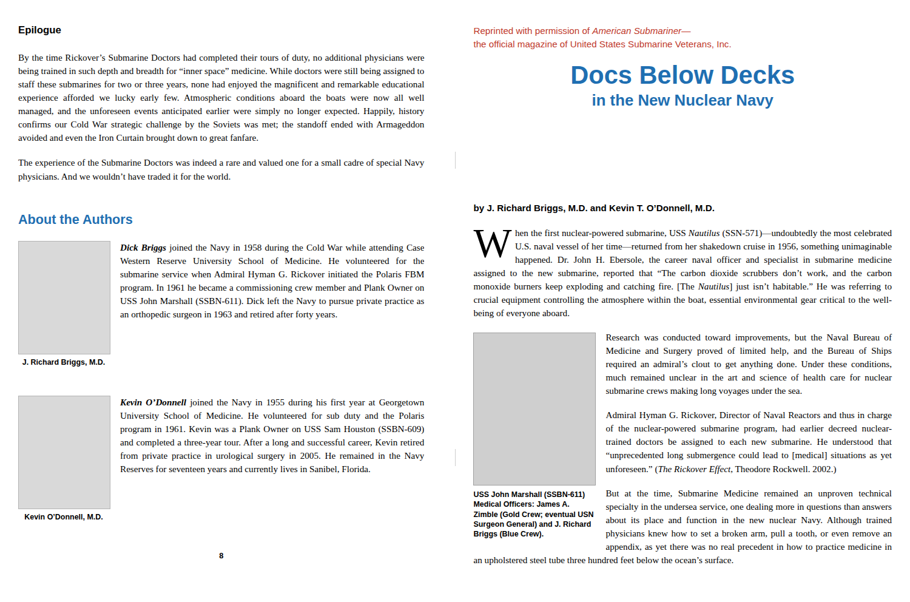Epilogue
By the time Rickover’s Submarine Doctors had completed their tours of duty, no additional physicians were being trained in such depth and breadth for “inner space” medicine. While doctors were still being assigned to staff these submarines for two or three years, none had enjoyed the magnificent and remarkable educational experience afforded we lucky early few. Atmospheric conditions aboard the boats were now all well managed, and the unforeseen events anticipated earlier were simply no longer expected. Happily, history confirms our Cold War strategic challenge by the Soviets was met; the standoff ended with Armageddon avoided and even the Iron Curtain brought down to great fanfare.
The experience of the Submarine Doctors was indeed a rare and valued one for a small cadre of special Navy physicians. And we wouldn’t have traded it for the world.
About the Authors
J. Richard Briggs, M.D.
Dick Briggs joined the Navy in 1958 during the Cold War while attending Case Western Reserve University School of Medicine. He volunteered for the submarine service when Admiral Hyman G. Rickover initiated the Polaris FBM program. In 1961 he became a commissioning crew member and Plank Owner on USS John Marshall (SSBN-611). Dick left the Navy to pursue private practice as an orthopedic surgeon in 1963 and retired after forty years.
Kevin O’Donnell, M.D.
Kevin O’Donnell joined the Navy in 1955 during his first year at Georgetown University School of Medicine. He volunteered for sub duty and the Polaris program in 1961. Kevin was a Plank Owner on USS Sam Houston (SSBN-609) and completed a three-year tour. After a long and successful career, Kevin retired from private practice in urological surgery in 2005. He remained in the Navy Reserves for seventeen years and currently lives in Sanibel, Florida.
8
Reprinted with permission of American Submariner—
the official magazine of United States Submarine Veterans, Inc.
Docs Below Decks in the New Nuclear Navy
by J. Richard Briggs, M.D. and Kevin T. O’Donnell, M.D.
When the first nuclear-powered submarine, USS Nautilus (SSN-571)—undoubtedly the most celebrated U.S. naval vessel of her time—returned from her shakedown cruise in 1956, something unimaginable happened. Dr. John H. Ebersole, the career naval officer and specialist in submarine medicine assigned to the new submarine, reported that “The carbon dioxide scrubbers don’t work, and the carbon monoxide burners keep exploding and catching fire. [The Nautilus] just isn’t habitable.” He was referring to crucial equipment controlling the atmosphere within the boat, essential environmental gear critical to the well-being of everyone aboard.
USS John Marshall (SSBN-611) Medical Officers: James A. Zimble (Gold Crew; eventual USN Surgeon General) and J. Richard Briggs (Blue Crew).
Research was conducted toward improvements, but the Naval Bureau of Medicine and Surgery proved of limited help, and the Bureau of Ships required an admiral’s clout to get anything done. Under these conditions, much remained unclear in the art and science of health care for nuclear submarine crews making long voyages under the sea.
Admiral Hyman G. Rickover, Director of Naval Reactors and thus in charge of the nuclear-powered submarine program, had earlier decreed nuclear-trained doctors be assigned to each new submarine. He understood that “unprecedented long submergence could lead to [medical] situations as yet unforeseen.” (The Rickover Effect, Theodore Rockwell. 2002.)
But at the time, Submarine Medicine remained an unproven technical specialty in the undersea service, one dealing more in questions than answers about its place and function in the new nuclear Navy. Although trained physicians knew how to set a broken arm, pull a tooth, or even remove an appendix, as yet there was no real precedent in how to practice medicine in an upholstered steel tube three hundred feet below the ocean’s surface.